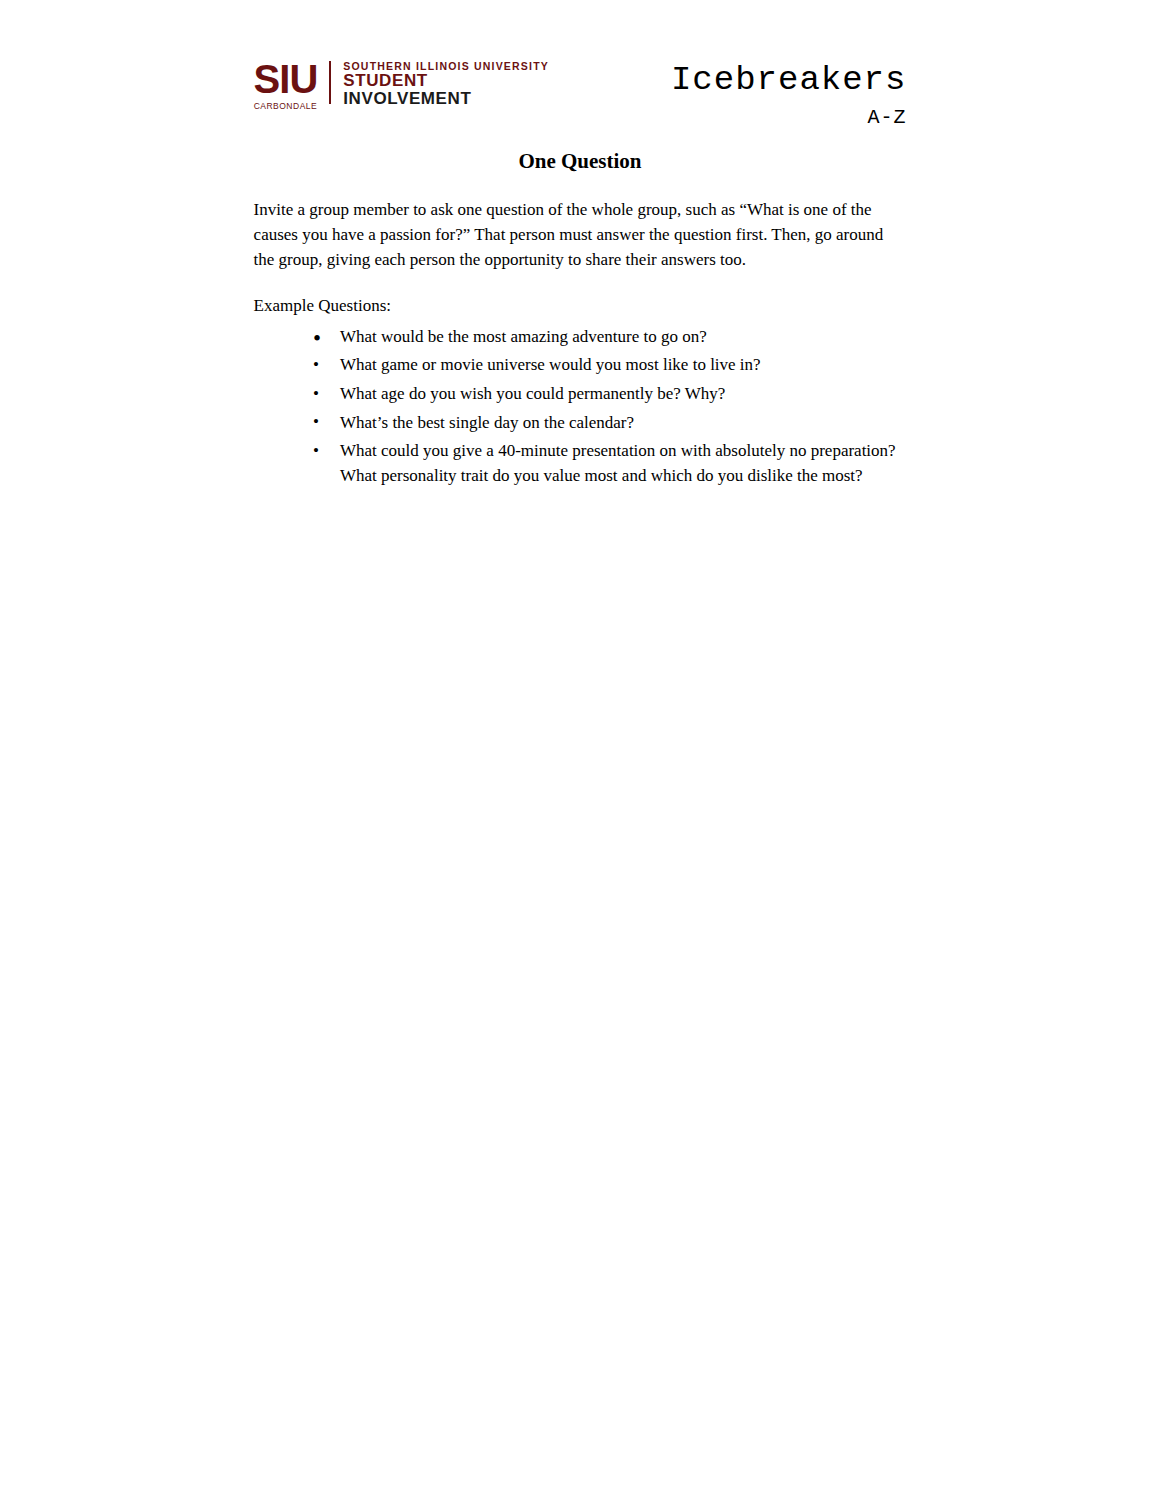SIU
CARBONDALE
SOUTHERN ILLINOIS UNIVERSITY
STUDENT
INVOLVEMENT
Icebreakers
A-Z
One Question
Invite a group member to ask one question of the whole group, such as “What is one of the causes you have a passion for?” That person must answer the question first. Then, go around the group, giving each person the opportunity to share their answers too.
Example Questions:
What would be the most amazing adventure to go on?
What game or movie universe would you most like to live in?
What age do you wish you could permanently be? Why?
What’s the best single day on the calendar?
What could you give a 40-minute presentation on with absolutely no preparation? What personality trait do you value most and which do you dislike the most?